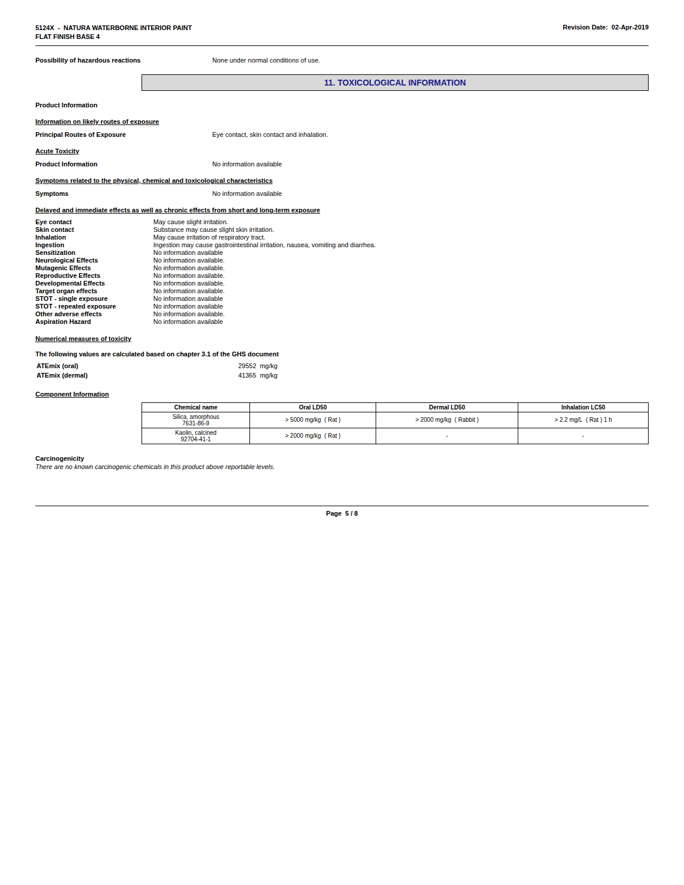5124X - NATURA WATERBORNE INTERIOR PAINT
FLAT FINISH BASE 4
Revision Date: 02-Apr-2019
Possibility of hazardous reactions
None under normal conditions of use.
11. TOXICOLOGICAL INFORMATION
Product Information
Information on likely routes of exposure
Principal Routes of Exposure
Eye contact, skin contact and inhalation.
Acute Toxicity
Product Information
No information available
Symptoms related to the physical, chemical and toxicological characteristics
Symptoms
No information available
Delayed and immediate effects as well as chronic effects from short and long-term exposure
| Eye contact | May cause slight irritation. |
| Skin contact | Substance may cause slight skin irritation. |
| Inhalation | May cause irritation of respiratory tract. |
| Ingestion | Ingestion may cause gastrointestinal irritation, nausea, vomiting and diarrhea. |
| Sensitization | No information available |
| Neurological Effects | No information available. |
| Mutagenic Effects | No information available. |
| Reproductive Effects | No information available. |
| Developmental Effects | No information available. |
| Target organ effects | No information available. |
| STOT - single exposure | No information available |
| STOT - repeated exposure | No information available |
| Other adverse effects | No information available. |
| Aspiration Hazard | No information available |
Numerical measures of toxicity
The following values are calculated based on chapter 3.1 of the GHS document
| ATEmix (oral) | 29552 mg/kg |
| ATEmix (dermal) | 41365 mg/kg |
Component Information
| Chemical name | Oral LD50 | Dermal LD50 | Inhalation LC50 |
| --- | --- | --- | --- |
| Silica, amorphous 7631-86-9 | > 5000 mg/kg ( Rat ) | > 2000 mg/kg ( Rabbit ) | > 2.2 mg/L ( Rat ) 1 h |
| Kaolin, calcined 92704-41-1 | > 2000 mg/kg ( Rat ) | - | - |
Carcinogenicity
There are no known carcinogenic chemicals in this product above reportable levels.
Page 5 / 8